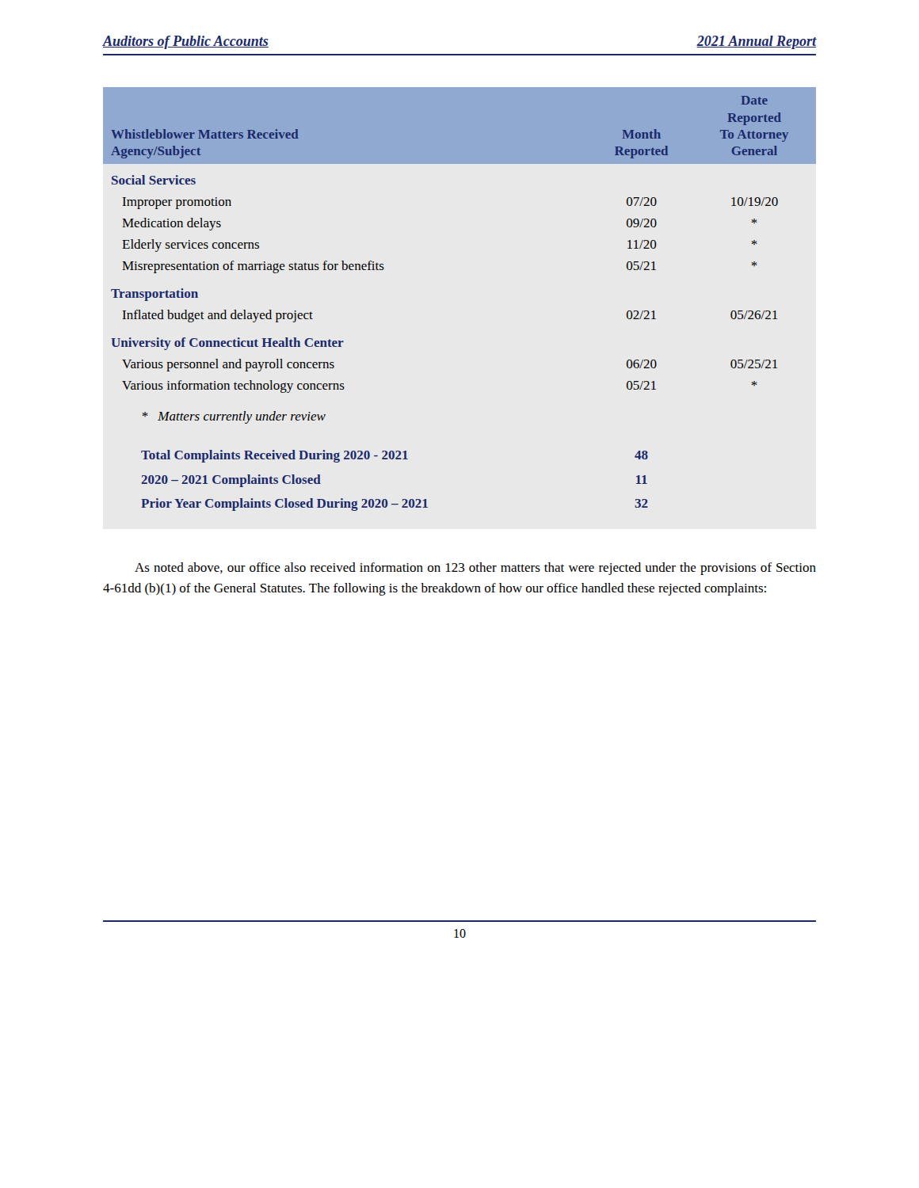Auditors of Public Accounts 2021 Annual Report
| Whistleblower Matters Received Agency/Subject | Month Reported | Date Reported To Attorney General |
| --- | --- | --- |
| Social Services | | |
| Improper promotion | 07/20 | 10/19/20 |
| Medication delays | 09/20 | * |
| Elderly services concerns | 11/20 | * |
| Misrepresentation of marriage status for benefits | 05/21 | * |
| Transportation | | |
| Inflated budget and delayed project | 02/21 | 05/26/21 |
| University of Connecticut Health Center | | |
| Various personnel and payroll concerns | 06/20 | 05/25/21 |
| Various information technology concerns | 05/21 | * |
| * Matters currently under review | | |
| Total Complaints Received During 2020 - 2021 | 48 | |
| 2020 – 2021 Complaints Closed | 11 | |
| Prior Year Complaints Closed During 2020 – 2021 | 32 | |
As noted above, our office also received information on 123 other matters that were rejected under the provisions of Section 4-61dd (b)(1) of the General Statutes. The following is the breakdown of how our office handled these rejected complaints:
10